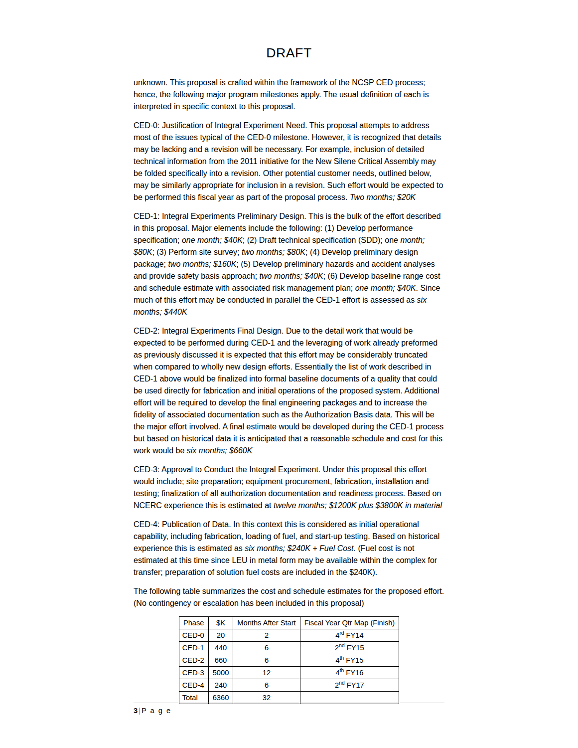DRAFT
unknown. This proposal is crafted within the framework of the NCSP CED process; hence, the following major program milestones apply. The usual definition of each is interpreted in specific context to this proposal.
CED-0: Justification of Integral Experiment Need. This proposal attempts to address most of the issues typical of the CED-0 milestone. However, it is recognized that details may be lacking and a revision will be necessary. For example, inclusion of detailed technical information from the 2011 initiative for the New Silene Critical Assembly may be folded specifically into a revision. Other potential customer needs, outlined below, may be similarly appropriate for inclusion in a revision. Such effort would be expected to be performed this fiscal year as part of the proposal process. Two months; $20K
CED-1: Integral Experiments Preliminary Design. This is the bulk of the effort described in this proposal. Major elements include the following: (1) Develop performance specification; one month; $40K; (2) Draft technical specification (SDD); one month; $80K; (3) Perform site survey; two months; $80K; (4) Develop preliminary design package; two months; $160K; (5) Develop preliminary hazards and accident analyses and provide safety basis approach; two months; $40K; (6) Develop baseline range cost and schedule estimate with associated risk management plan; one month; $40K. Since much of this effort may be conducted in parallel the CED-1 effort is assessed as six months; $440K
CED-2: Integral Experiments Final Design. Due to the detail work that would be expected to be performed during CED-1 and the leveraging of work already preformed as previously discussed it is expected that this effort may be considerably truncated when compared to wholly new design efforts. Essentially the list of work described in CED-1 above would be finalized into formal baseline documents of a quality that could be used directly for fabrication and initial operations of the proposed system. Additional effort will be required to develop the final engineering packages and to increase the fidelity of associated documentation such as the Authorization Basis data. This will be the major effort involved. A final estimate would be developed during the CED-1 process but based on historical data it is anticipated that a reasonable schedule and cost for this work would be six months; $660K
CED-3: Approval to Conduct the Integral Experiment. Under this proposal this effort would include; site preparation; equipment procurement, fabrication, installation and testing; finalization of all authorization documentation and readiness process. Based on NCERC experience this is estimated at twelve months; $1200K plus $3800K in material
CED-4: Publication of Data. In this context this is considered as initial operational capability, including fabrication, loading of fuel, and start-up testing. Based on historical experience this is estimated as six months; $240K + Fuel Cost. (Fuel cost is not estimated at this time since LEU in metal form may be available within the complex for transfer; preparation of solution fuel costs are included in the $240K).
The following table summarizes the cost and schedule estimates for the proposed effort. (No contingency or escalation has been included in this proposal)
| Phase | $K | Months After Start | Fiscal Year Qtr Map (Finish) |
| CED-0 | 20 | 2 | 4 rd FY14 |
| CED-1 | 440 | 6 | 2 nd FY15 |
| CED-2 | 660 | 6 | 4 th FY15 |
| CED-3 | 5000 | 12 | 4 th FY16 |
| CED-4 | 240 | 6 | 2 nd FY17 |
| Total | 6360 | 32 | |
3|P a g e